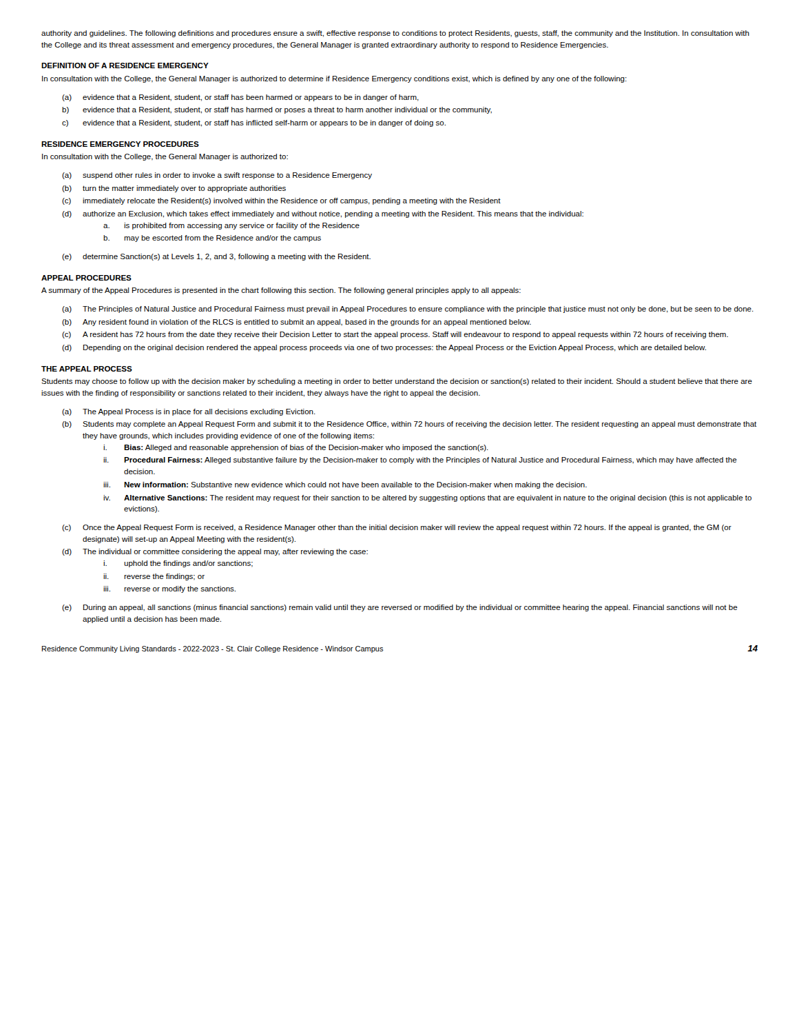authority and guidelines. The following definitions and procedures ensure a swift, effective response to conditions to protect Residents, guests, staff, the community and the Institution. In consultation with the College and its threat assessment and emergency procedures, the General Manager is granted extraordinary authority to respond to Residence Emergencies.
Definition of a Residence Emergency
In consultation with the College, the General Manager is authorized to determine if Residence Emergency conditions exist, which is defined by any one of the following:
(a) evidence that a Resident, student, or staff has been harmed or appears to be in danger of harm,
b) evidence that a Resident, student, or staff has harmed or poses a threat to harm another individual or the community,
c) evidence that a Resident, student, or staff has inflicted self-harm or appears to be in danger of doing so.
Residence Emergency Procedures
In consultation with the College, the General Manager is authorized to:
(a) suspend other rules in order to invoke a swift response to a Residence Emergency
(b) turn the matter immediately over to appropriate authorities
(c) immediately relocate the Resident(s) involved within the Residence or off campus, pending a meeting with the Resident
(d) authorize an Exclusion, which takes effect immediately and without notice, pending a meeting with the Resident. This means that the individual:
a. is prohibited from accessing any service or facility of the Residence
b. may be escorted from the Residence and/or the campus
(e) determine Sanction(s) at Levels 1, 2, and 3, following a meeting with the Resident.
Appeal Procedures
A summary of the Appeal Procedures is presented in the chart following this section. The following general principles apply to all appeals:
(a) The Principles of Natural Justice and Procedural Fairness must prevail in Appeal Procedures to ensure compliance with the principle that justice must not only be done, but be seen to be done.
(b) Any resident found in violation of the RLCS is entitled to submit an appeal, based in the grounds for an appeal mentioned below.
(c) A resident has 72 hours from the date they receive their Decision Letter to start the appeal process. Staff will endeavour to respond to appeal requests within 72 hours of receiving them.
(d) Depending on the original decision rendered the appeal process proceeds via one of two processes: the Appeal Process or the Eviction Appeal Process, which are detailed below.
The Appeal Process
Students may choose to follow up with the decision maker by scheduling a meeting in order to better understand the decision or sanction(s) related to their incident. Should a student believe that there are issues with the finding of responsibility or sanctions related to their incident, they always have the right to appeal the decision.
(a) The Appeal Process is in place for all decisions excluding Eviction.
(b) Students may complete an Appeal Request Form and submit it to the Residence Office, within 72 hours of receiving the decision letter. The resident requesting an appeal must demonstrate that they have grounds, which includes providing evidence of one of the following items:
i. Bias: Alleged and reasonable apprehension of bias of the Decision-maker who imposed the sanction(s).
ii. Procedural Fairness: Alleged substantive failure by the Decision-maker to comply with the Principles of Natural Justice and Procedural Fairness, which may have affected the decision.
iii. New information: Substantive new evidence which could not have been available to the Decision-maker when making the decision.
iv. Alternative Sanctions: The resident may request for their sanction to be altered by suggesting options that are equivalent in nature to the original decision (this is not applicable to evictions).
(c) Once the Appeal Request Form is received, a Residence Manager other than the initial decision maker will review the appeal request within 72 hours. If the appeal is granted, the GM (or designate) will set-up an Appeal Meeting with the resident(s).
(d) The individual or committee considering the appeal may, after reviewing the case:
i. uphold the findings and/or sanctions;
ii. reverse the findings; or
iii. reverse or modify the sanctions.
(e) During an appeal, all sanctions (minus financial sanctions) remain valid until they are reversed or modified by the individual or committee hearing the appeal. Financial sanctions will not be applied until a decision has been made.
Residence Community Living Standards - 2022-2023 - St. Clair College Residence - Windsor Campus 14